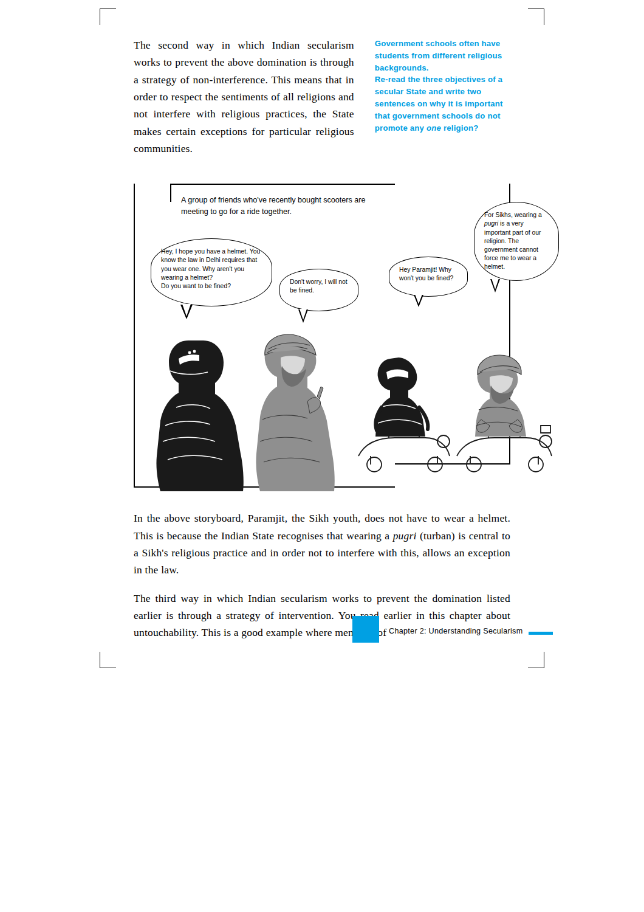The second way in which Indian secularism works to prevent the above domination is through a strategy of non-interference. This means that in order to respect the sentiments of all religions and not interfere with religious practices, the State makes certain exceptions for particular religious communities.
Government schools often have students from different religious backgrounds.
Re-read the three objectives of a secular State and write two sentences on why it is important that government schools do not promote any one religion?
A group of friends who've recently bought scooters are meeting to go for a ride together.
Hey, I hope you have a helmet. You know the law in Delhi requires that you wear one. Why aren't you wearing a helmet?
Do you want to be fined?
Don't worry, I will not be fined.
Hey Paramjit! Why won't you be fined?
For Sikhs, wearing a pugri is a very important part of our religion. The government cannot force me to wear a helmet.
In the above storyboard, Paramjit, the Sikh youth, does not have to wear a helmet. This is because the Indian State recognises that wearing a pugri (turban) is central to a Sikh's religious practice and in order not to interfere with this, allows an exception in the law.
The third way in which Indian secularism works to prevent the domination listed earlier is through a strategy of intervention. You read earlier in this chapter about untouchability. This is a good example where members of
23
Chapter 2: Understanding Secularism